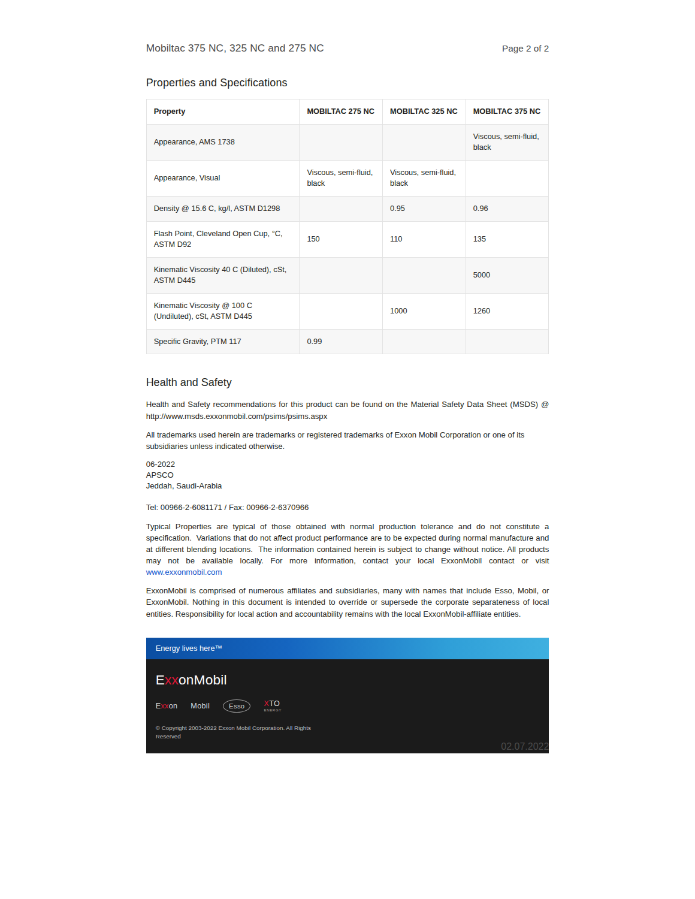Mobiltac 375 NC, 325 NC and 275 NC
Page 2 of 2
Properties and Specifications
| Property | MOBILTAC 275 NC | MOBILTAC 325 NC | MOBILTAC 375 NC |
| --- | --- | --- | --- |
| Appearance, AMS 1738 | | | Viscous, semi-fluid, black |
| Appearance, Visual | Viscous, semi-fluid, black | Viscous, semi-fluid, black | |
| Density @ 15.6 C, kg/l, ASTM D1298 | | 0.95 | 0.96 |
| Flash Point, Cleveland Open Cup, °C, ASTM D92 | 150 | 110 | 135 |
| Kinematic Viscosity 40 C (Diluted), cSt, ASTM D445 | | | 5000 |
| Kinematic Viscosity @ 100 C (Undiluted), cSt, ASTM D445 | | 1000 | 1260 |
| Specific Gravity, PTM 117 | 0.99 | | |
Health and Safety
Health and Safety recommendations for this product can be found on the Material Safety Data Sheet (MSDS) @ http://www.msds.exxonmobil.com/psims/psims.aspx
All trademarks used herein are trademarks or registered trademarks of Exxon Mobil Corporation or one of its subsidiaries unless indicated otherwise.
06-2022
APSCO
Jeddah, Saudi-Arabia
Tel: 00966-2-6081171 / Fax: 00966-2-6370966
Typical Properties are typical of those obtained with normal production tolerance and do not constitute a specification. Variations that do not affect product performance are to be expected during normal manufacture and at different blending locations. The information contained herein is subject to change without notice. All products may not be available locally. For more information, contact your local ExxonMobil contact or visit www.exxonmobil.com
ExxonMobil is comprised of numerous affiliates and subsidiaries, many with names that include Esso, Mobil, or ExxonMobil. Nothing in this document is intended to override or supersede the corporate separateness of local entities. Responsibility for local action and accountability remains with the local ExxonMobil-affiliate entities.
Energy lives here™
ExxonMobil
Exxon Mobil Esso XTOENERGY
© Copyright 2003-2022 Exxon Mobil Corporation. All Rights Reserved
02.07.2022